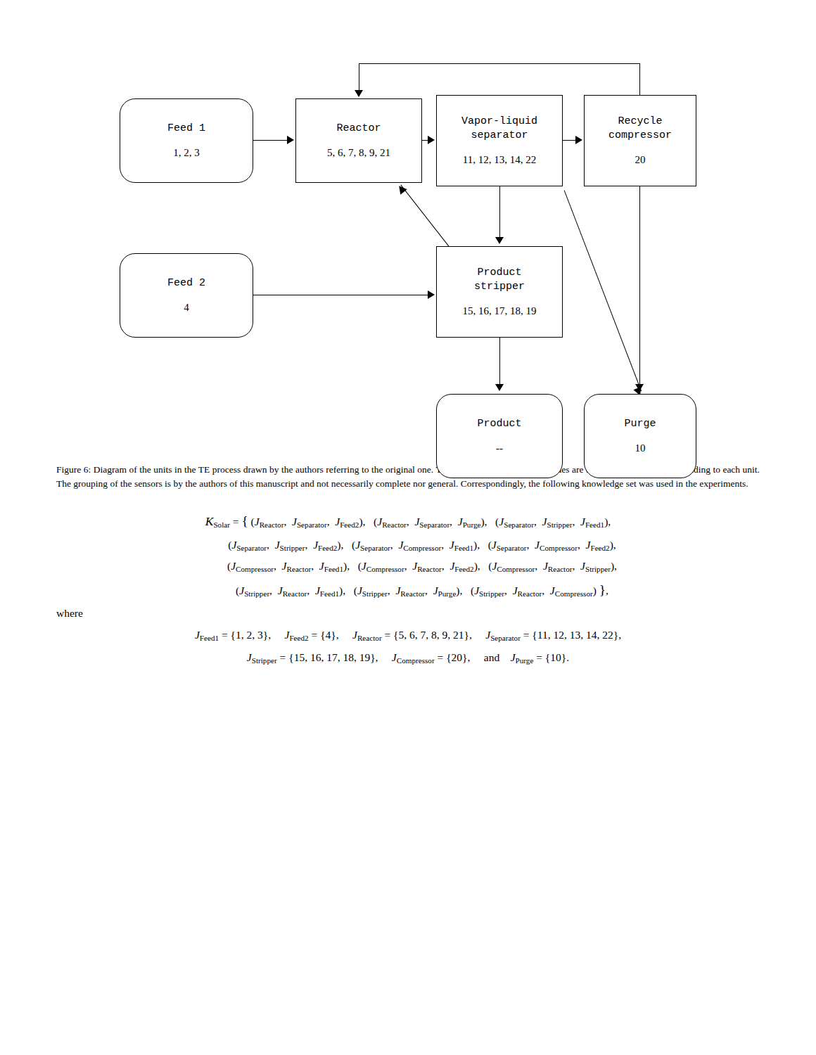Feed 1
1, 2, 3
Reactor
5, 6, 7, 8, 9, 21
Vapor-liquid separator
11, 12, 13, 14, 22
Recycle compressor
20
Feed 2
4
Product stripper
15, 16, 17, 18, 19
Product
--
Purge
10
Figure 6: Diagram of the units in the TE process drawn by the authors referring to the original one. The numbers below the unit names are the sensor indices corresponding to each unit. The grouping of the sensors is by the authors of this manuscript and not necessarily complete nor general. Correspondingly, the following knowledge set was used in the experiments.
KSolar = { (JReactor, JSeparator, JFeed2), (JReactor, JSeparator, JPurge), (JSeparator, JStripper, JFeed1),
(JSeparator, JStripper, JFeed2), (JSeparator, JCompressor, JFeed1), (JSeparator, JCompressor, JFeed2),
(JCompressor, JReactor, JFeed1), (JCompressor, JReactor, JFeed2), (JCompressor, JReactor, JStripper),
(JStripper, JReactor, JFeed1), (JStripper, JReactor, JPurge), (JStripper, JReactor, JCompressor) },
where
JFeed1 = {1, 2, 3}, JFeed2 = {4}, JReactor = {5, 6, 7, 8, 9, 21}, JSeparator = {11, 12, 13, 14, 22},
JStripper = {15, 16, 17, 18, 19}, JCompressor = {20}, and JPurge = {10}.